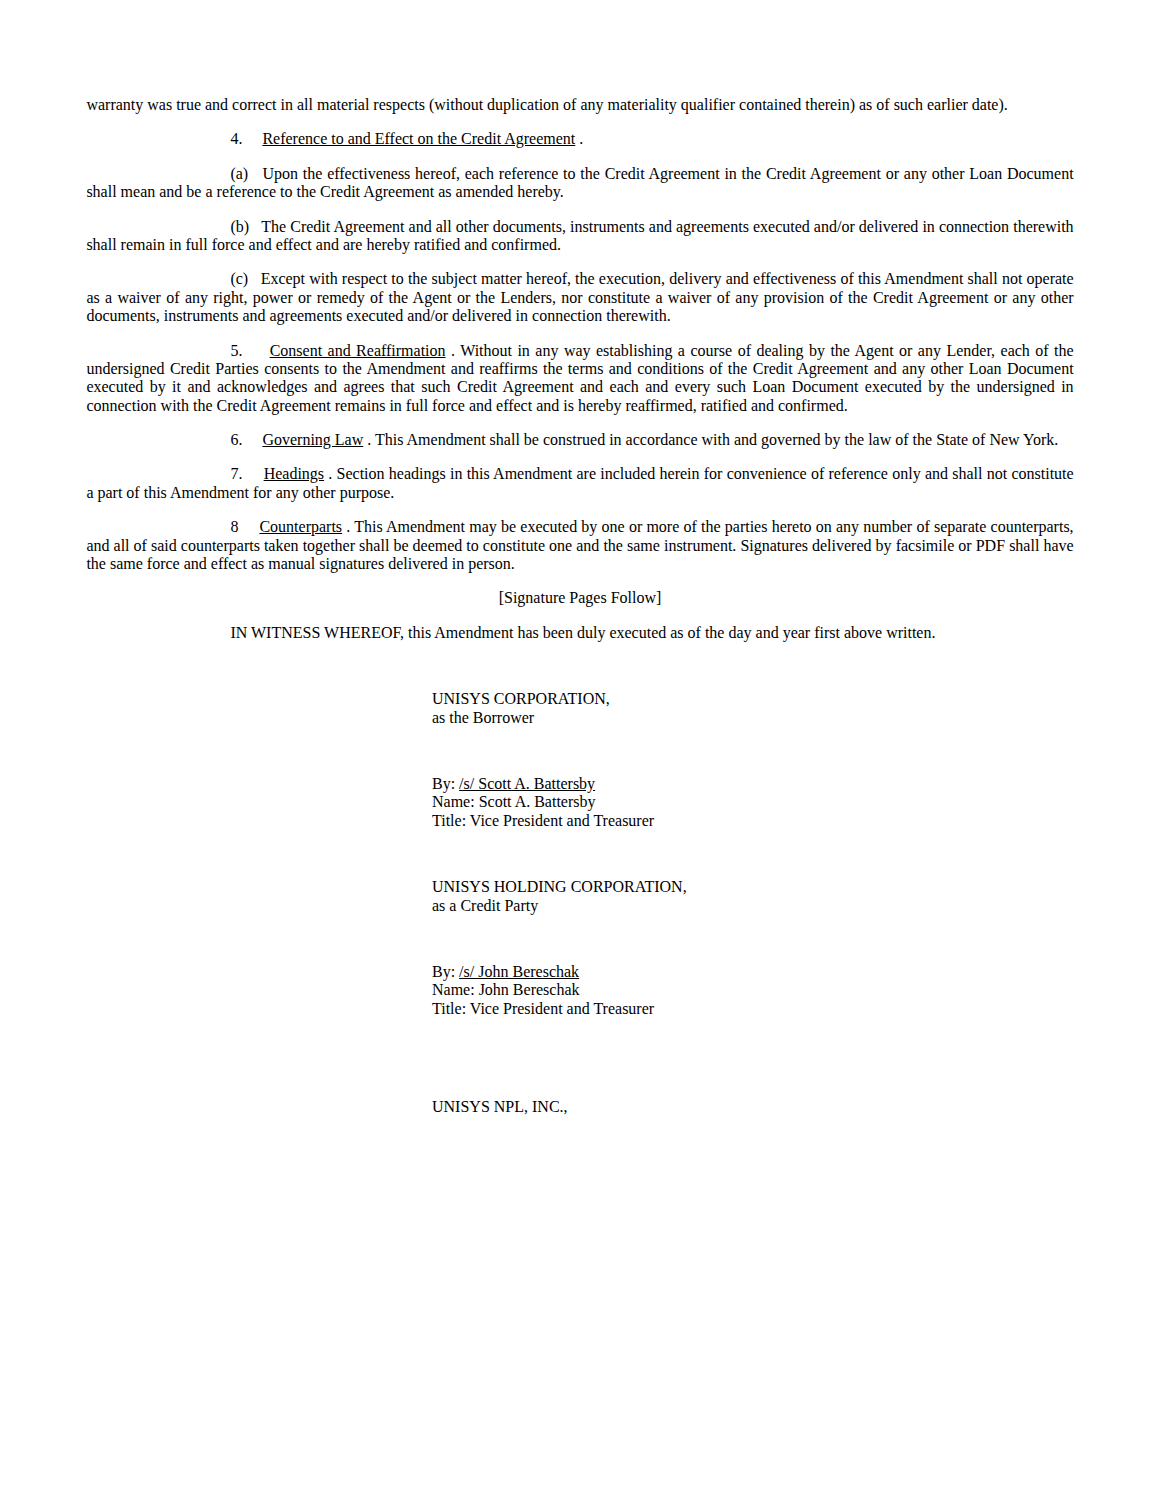warranty was true and correct in all material respects (without duplication of any materiality qualifier contained therein) as of such earlier date).
4. Reference to and Effect on the Credit Agreement .
(a) Upon the effectiveness hereof, each reference to the Credit Agreement in the Credit Agreement or any other Loan Document shall mean and be a reference to the Credit Agreement as amended hereby.
(b) The Credit Agreement and all other documents, instruments and agreements executed and/or delivered in connection therewith shall remain in full force and effect and are hereby ratified and confirmed.
(c) Except with respect to the subject matter hereof, the execution, delivery and effectiveness of this Amendment shall not operate as a waiver of any right, power or remedy of the Agent or the Lenders, nor constitute a waiver of any provision of the Credit Agreement or any other documents, instruments and agreements executed and/or delivered in connection therewith.
5. Consent and Reaffirmation . Without in any way establishing a course of dealing by the Agent or any Lender, each of the undersigned Credit Parties consents to the Amendment and reaffirms the terms and conditions of the Credit Agreement and any other Loan Document executed by it and acknowledges and agrees that such Credit Agreement and each and every such Loan Document executed by the undersigned in connection with the Credit Agreement remains in full force and effect and is hereby reaffirmed, ratified and confirmed.
6. Governing Law . This Amendment shall be construed in accordance with and governed by the law of the State of New York.
7. Headings . Section headings in this Amendment are included herein for convenience of reference only and shall not constitute a part of this Amendment for any other purpose.
8 Counterparts . This Amendment may be executed by one or more of the parties hereto on any number of separate counterparts, and all of said counterparts taken together shall be deemed to constitute one and the same instrument. Signatures delivered by facsimile or PDF shall have the same force and effect as manual signatures delivered in person.
[Signature Pages Follow]
IN WITNESS WHEREOF, this Amendment has been duly executed as of the day and year first above written.
UNISYS CORPORATION,
as the Borrower
By: /s/ Scott A. Battersby
Name: Scott A. Battersby
Title: Vice President and Treasurer
UNISYS HOLDING CORPORATION,
as a Credit Party
By: /s/ John Bereschak
Name: John Bereschak
Title: Vice President and Treasurer
UNISYS NPL, INC.,